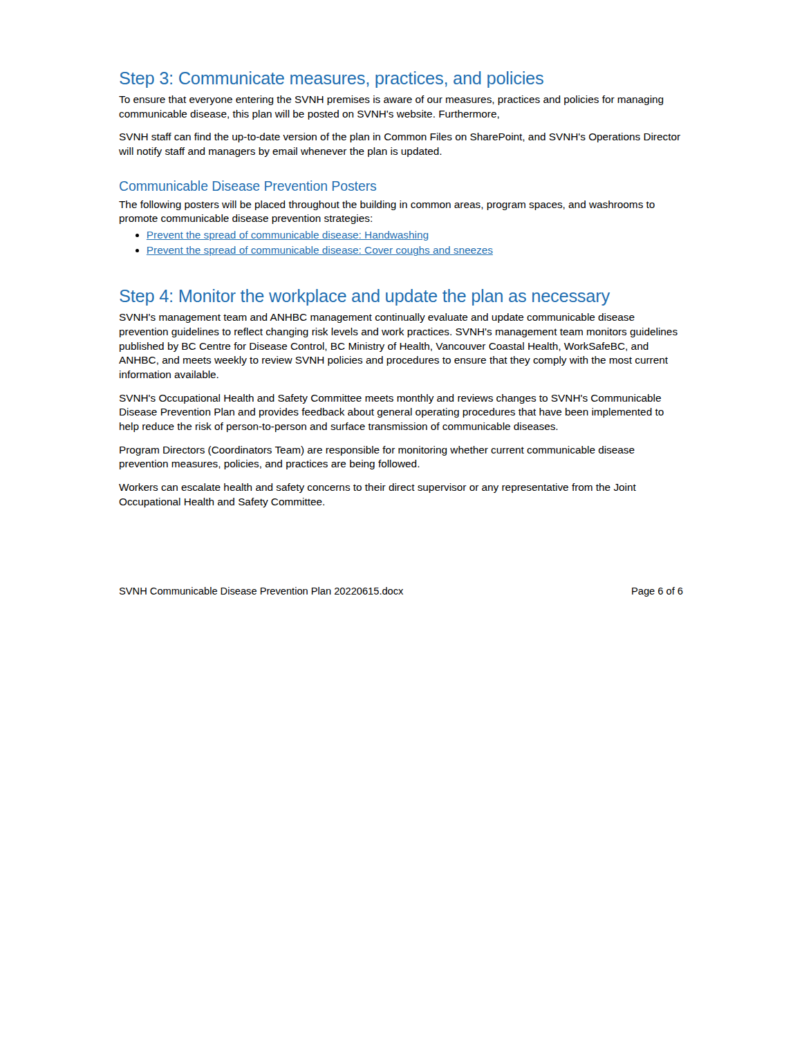Step 3: Communicate measures, practices, and policies
To ensure that everyone entering the SVNH premises is aware of our measures, practices and policies for managing communicable disease, this plan will be posted on SVNH's website. Furthermore,
SVNH staff can find the up-to-date version of the plan in Common Files on SharePoint, and SVNH's Operations Director will notify staff and managers by email whenever the plan is updated.
Communicable Disease Prevention Posters
The following posters will be placed throughout the building in common areas, program spaces, and washrooms to promote communicable disease prevention strategies:
Prevent the spread of communicable disease: Handwashing
Prevent the spread of communicable disease: Cover coughs and sneezes
Step 4: Monitor the workplace and update the plan as necessary
SVNH's management team and ANHBC management continually evaluate and update communicable disease prevention guidelines to reflect changing risk levels and work practices. SVNH's management team monitors guidelines published by BC Centre for Disease Control, BC Ministry of Health, Vancouver Coastal Health, WorkSafeBC, and ANHBC, and meets weekly to review SVNH policies and procedures to ensure that they comply with the most current information available.
SVNH's Occupational Health and Safety Committee meets monthly and reviews changes to SVNH's Communicable Disease Prevention Plan and provides feedback about general operating procedures that have been implemented to help reduce the risk of person-to-person and surface transmission of communicable diseases.
Program Directors (Coordinators Team) are responsible for monitoring whether current communicable disease prevention measures, policies, and practices are being followed.
Workers can escalate health and safety concerns to their direct supervisor or any representative from the Joint Occupational Health and Safety Committee.
SVNH Communicable Disease Prevention Plan 20220615.docx Page 6 of 6